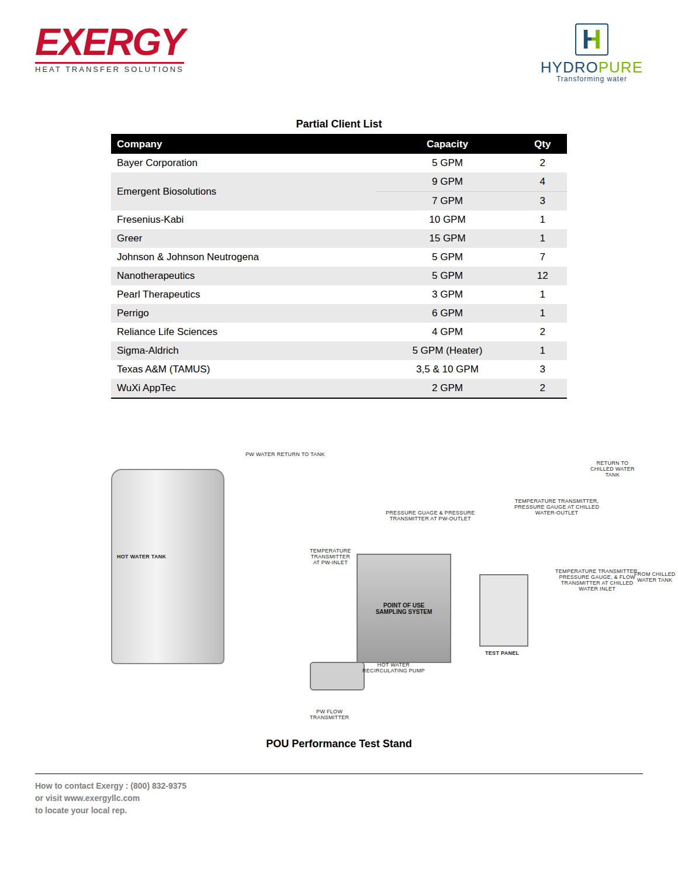EXERGY
HEAT TRANSFER SOLUTIONS
H
HYDRO PURE
Transforming water
Partial Client List
| Company | Capacity | Qty |
| --- | --- | --- |
| Bayer Corporation | 5 GPM | 2 |
| Emergent Biosolutions | 9 GPM 7 GPM | 4 3 |
| Fresenius-Kabi | 10 GPM | 1 |
| Greer | 15 GPM | 1 |
| Johnson & Johnson Neutrogena | 5 GPM | 7 |
| Nanotherapeutics | 5 GPM | 12 |
| Pearl Therapeutics | 3 GPM | 1 |
| Perrigo | 6 GPM | 1 |
| Reliance Life Sciences | 4 GPM | 2 |
| Sigma-Aldrich | 5 GPM (Heater) | 1 |
| Texas A&M (TAMUS) | 3,5 & 10 GPM | 3 |
| WuXi AppTec | 2 GPM | 2 |
HOT WATER TANK PW WATER RETURN TO TANK RETURN TO
CHILLED WATER
TANK PRESSURE GUAGE & PRESSURE
TRANSMITTER AT PW-OUTLET TEMPERATURE TRANSMITTER,
PRESSURE GAUGE AT CHILLED
WATER-OUTLET TEMPERATURE
TRANSMITTER
AT PW-INLET PRESSURE GAUGE &
PRESSURE TRANMITTER
AT PW-INLET TEMPERATURE TRANSMITTER,
PRESSURE GAUGE, & FLOW
TRANSMITTER AT CHILLED
WATER INLET FROM CHILLED
WATER TANK
POINT OF USE
SAMPLING SYSTEM
TEST PANEL
HOT WATER
RECIRCULATING PUMP PW FLOW
TRANSMITTER
POU Performance Test Stand
How to contact Exergy : (800) 832-9375
or visit www.exergyllc.com
to locate your local rep.